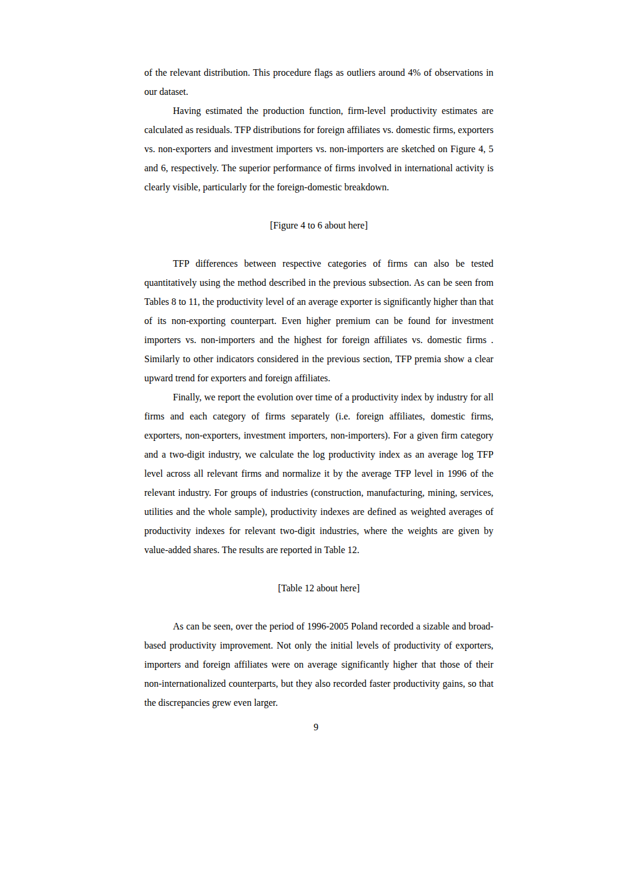of the relevant distribution. This procedure flags as outliers around 4% of observations in our dataset.
Having estimated the production function, firm-level productivity estimates are calculated as residuals. TFP distributions for foreign affiliates vs. domestic firms, exporters vs. non-exporters and investment importers vs. non-importers are sketched on Figure 4, 5 and 6, respectively. The superior performance of firms involved in international activity is clearly visible, particularly for the foreign-domestic breakdown.
[Figure 4 to 6 about here]
TFP differences between respective categories of firms can also be tested quantitatively using the method described in the previous subsection. As can be seen from Tables 8 to 11, the productivity level of an average exporter is significantly higher than that of its non-exporting counterpart. Even higher premium can be found for investment importers vs. non-importers and the highest for foreign affiliates vs. domestic firms . Similarly to other indicators considered in the previous section, TFP premia show a clear upward trend for exporters and foreign affiliates.
Finally, we report the evolution over time of a productivity index by industry for all firms and each category of firms separately (i.e. foreign affiliates, domestic firms, exporters, non-exporters, investment importers, non-importers). For a given firm category and a two-digit industry, we calculate the log productivity index as an average log TFP level across all relevant firms and normalize it by the average TFP level in 1996 of the relevant industry. For groups of industries (construction, manufacturing, mining, services, utilities and the whole sample), productivity indexes are defined as weighted averages of productivity indexes for relevant two-digit industries, where the weights are given by value-added shares. The results are reported in Table 12.
[Table 12 about here]
As can be seen, over the period of 1996-2005 Poland recorded a sizable and broad-based productivity improvement. Not only the initial levels of productivity of exporters, importers and foreign affiliates were on average significantly higher that those of their non-internationalized counterparts, but they also recorded faster productivity gains, so that the discrepancies grew even larger.
9